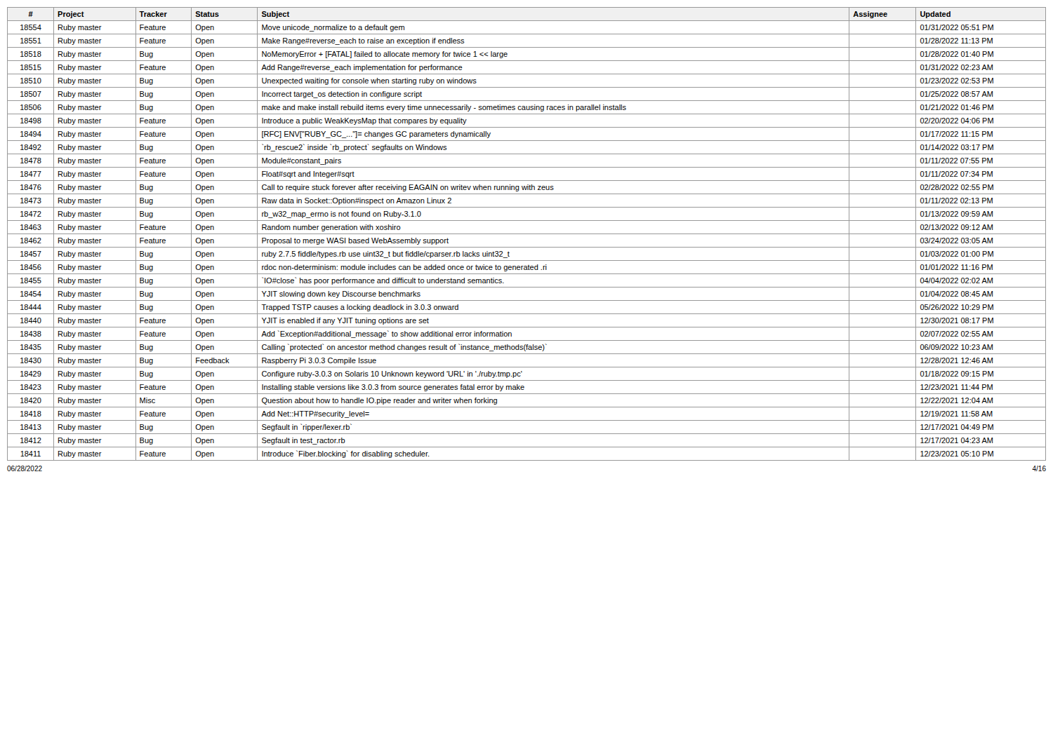| # | Project | Tracker | Status | Subject | Assignee | Updated |
| --- | --- | --- | --- | --- | --- | --- |
| 18554 | Ruby master | Feature | Open | Move unicode_normalize to a default gem | | 01/31/2022 05:51 PM |
| 18551 | Ruby master | Feature | Open | Make Range#reverse_each to raise an exception if endless | | 01/28/2022 11:13 PM |
| 18518 | Ruby master | Bug | Open | NoMemoryError + [FATAL] failed to allocate memory for twice 1 << large | | 01/28/2022 01:40 PM |
| 18515 | Ruby master | Feature | Open | Add Range#reverse_each implementation for performance | | 01/31/2022 02:23 AM |
| 18510 | Ruby master | Bug | Open | Unexpected waiting for console when starting ruby on windows | | 01/23/2022 02:53 PM |
| 18507 | Ruby master | Bug | Open | Incorrect target_os detection in configure script | | 01/25/2022 08:57 AM |
| 18506 | Ruby master | Bug | Open | make and make install rebuild items every time unnecessarily - sometimes causing races in parallel installs | | 01/21/2022 01:46 PM |
| 18498 | Ruby master | Feature | Open | Introduce a public WeakKeysMap that compares by equality | | 02/20/2022 04:06 PM |
| 18494 | Ruby master | Feature | Open | [RFC] ENV["RUBY_GC_..."]= changes GC parameters dynamically | | 01/17/2022 11:15 PM |
| 18492 | Ruby master | Bug | Open | `rb_rescue2` inside `rb_protect` segfaults on Windows | | 01/14/2022 03:17 PM |
| 18478 | Ruby master | Feature | Open | Module#constant_pairs | | 01/11/2022 07:55 PM |
| 18477 | Ruby master | Feature | Open | Float#sqrt and Integer#sqrt | | 01/11/2022 07:34 PM |
| 18476 | Ruby master | Bug | Open | Call to require stuck forever after receiving EAGAIN on writev when running with zeus | | 02/28/2022 02:55 PM |
| 18473 | Ruby master | Bug | Open | Raw data in Socket::Option#inspect on Amazon Linux 2 | | 01/11/2022 02:13 PM |
| 18472 | Ruby master | Bug | Open | rb_w32_map_errno is not found on Ruby-3.1.0 | | 01/13/2022 09:59 AM |
| 18463 | Ruby master | Feature | Open | Random number generation with xoshiro | | 02/13/2022 09:12 AM |
| 18462 | Ruby master | Feature | Open | Proposal to merge WASI based WebAssembly support | | 03/24/2022 03:05 AM |
| 18457 | Ruby master | Bug | Open | ruby 2.7.5 fiddle/types.rb use uint32_t but fiddle/cparser.rb lacks uint32_t | | 01/03/2022 01:00 PM |
| 18456 | Ruby master | Bug | Open | rdoc non-determinism: module includes can be added once or twice to generated .ri | | 01/01/2022 11:16 PM |
| 18455 | Ruby master | Bug | Open | `IO#close` has poor performance and difficult to understand semantics. | | 04/04/2022 02:02 AM |
| 18454 | Ruby master | Bug | Open | YJIT slowing down key Discourse benchmarks | | 01/04/2022 08:45 AM |
| 18444 | Ruby master | Bug | Open | Trapped TSTP causes a locking deadlock in 3.0.3 onward | | 05/26/2022 10:29 PM |
| 18440 | Ruby master | Feature | Open | YJIT is enabled if any YJIT tuning options are set | | 12/30/2021 08:17 PM |
| 18438 | Ruby master | Feature | Open | Add `Exception#additional_message` to show additional error information | | 02/07/2022 02:55 AM |
| 18435 | Ruby master | Bug | Open | Calling `protected` on ancestor method changes result of `instance_methods(false)` | | 06/09/2022 10:23 AM |
| 18430 | Ruby master | Bug | Feedback | Raspberry Pi 3.0.3 Compile Issue | | 12/28/2021 12:46 AM |
| 18429 | Ruby master | Bug | Open | Configure ruby-3.0.3 on Solaris 10 Unknown keyword 'URL' in './ruby.tmp.pc' | | 01/18/2022 09:15 PM |
| 18423 | Ruby master | Feature | Open | Installing stable versions like 3.0.3 from source generates fatal error by make | | 12/23/2021 11:44 PM |
| 18420 | Ruby master | Misc | Open | Question about how to handle IO.pipe reader and writer when forking | | 12/22/2021 12:04 AM |
| 18418 | Ruby master | Feature | Open | Add Net::HTTP#security_level= | | 12/19/2021 11:58 AM |
| 18413 | Ruby master | Bug | Open | Segfault in `ripper/lexer.rb` | | 12/17/2021 04:49 PM |
| 18412 | Ruby master | Bug | Open | Segfault in test_ractor.rb | | 12/17/2021 04:23 AM |
| 18411 | Ruby master | Feature | Open | Introduce `Fiber.blocking` for disabling scheduler. | | 12/23/2021 05:10 PM |
06/28/2022 4/16